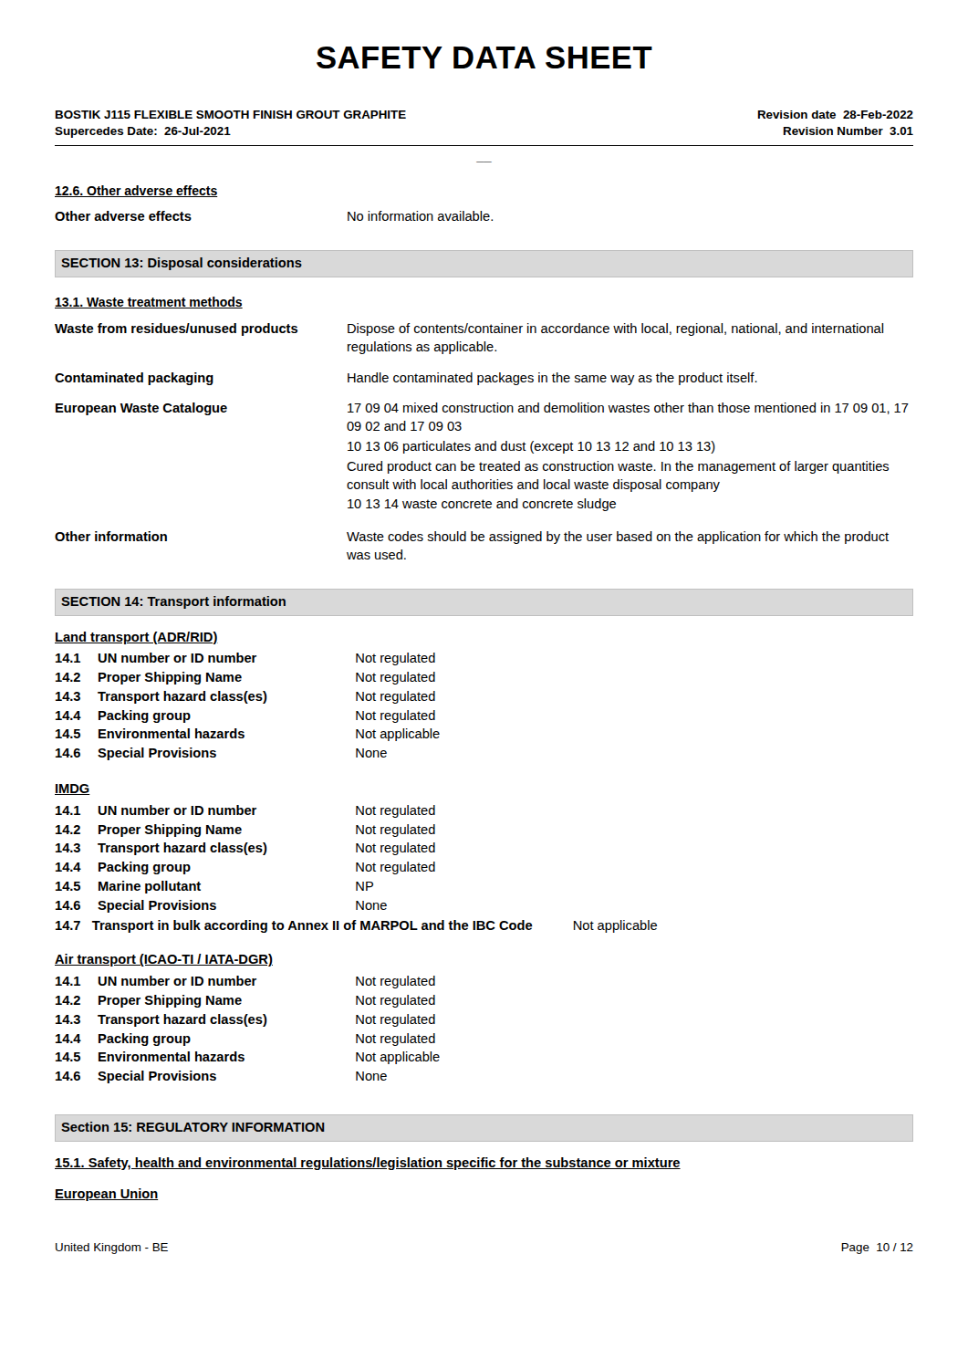SAFETY DATA SHEET
BOSTIK J115 FLEXIBLE SMOOTH FINISH GROUT GRAPHITE
Supercedes Date: 26-Jul-2021
Revision date 28-Feb-2022
Revision Number 3.01
__
12.6. Other adverse effects
Other adverse effects
No information available.
SECTION 13: Disposal considerations
13.1. Waste treatment methods
Waste from residues/unused products
Dispose of contents/container in accordance with local, regional, national, and international regulations as applicable.
Contaminated packaging
Handle contaminated packages in the same way as the product itself.
European Waste Catalogue
17 09 04 mixed construction and demolition wastes other than those mentioned in 17 09 01, 17 09 02 and 17 09 03
10 13 06 particulates and dust (except 10 13 12 and 10 13 13)
Cured product can be treated as construction waste. In the management of larger quantities consult with local authorities and local waste disposal company
10 13 14 waste concrete and concrete sludge
Other information
Waste codes should be assigned by the user based on the application for which the product was used.
SECTION 14: Transport information
Land transport (ADR/RID)
| 14.1 | UN number or ID number | Not regulated |
| 14.2 | Proper Shipping Name | Not regulated |
| 14.3 | Transport hazard class(es) | Not regulated |
| 14.4 | Packing group | Not regulated |
| 14.5 | Environmental hazards | Not applicable |
| 14.6 | Special Provisions | None |
IMDG
| 14.1 | UN number or ID number | Not regulated |
| 14.2 | Proper Shipping Name | Not regulated |
| 14.3 | Transport hazard class(es) | Not regulated |
| 14.4 | Packing group | Not regulated |
| 14.5 | Marine pollutant | NP |
| 14.6 | Special Provisions | None |
14.7 Transport in bulk according to Annex II of MARPOL and the IBC Code Not applicable
Air transport (ICAO-TI / IATA-DGR)
| 14.1 | UN number or ID number | Not regulated |
| 14.2 | Proper Shipping Name | Not regulated |
| 14.3 | Transport hazard class(es) | Not regulated |
| 14.4 | Packing group | Not regulated |
| 14.5 | Environmental hazards | Not applicable |
| 14.6 | Special Provisions | None |
Section 15: REGULATORY INFORMATION
15.1. Safety, health and environmental regulations/legislation specific for the substance or mixture
European Union
United Kingdom - BE
Page 10 / 12